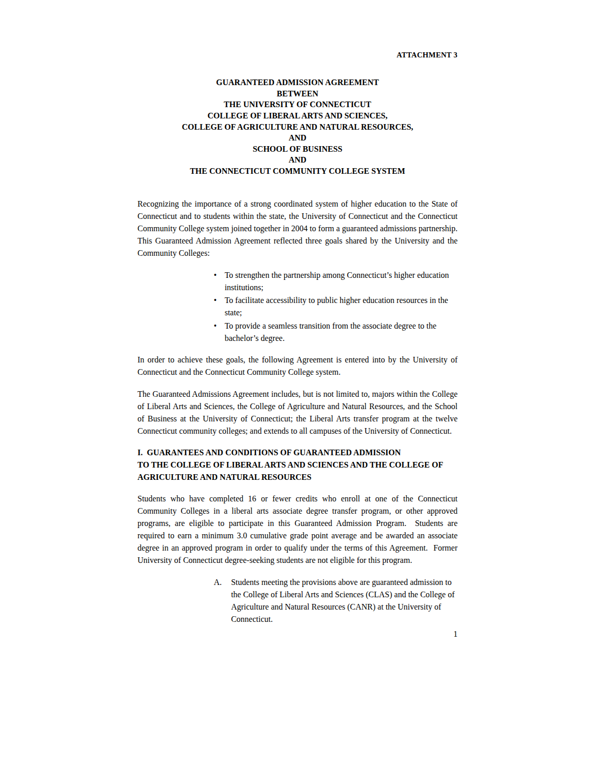ATTACHMENT 3
GUARANTEED ADMISSION AGREEMENT BETWEEN THE UNIVERSITY OF CONNECTICUT COLLEGE OF LIBERAL ARTS AND SCIENCES, COLLEGE OF AGRICULTURE AND NATURAL RESOURCES, AND SCHOOL OF BUSINESS AND THE CONNECTICUT COMMUNITY COLLEGE SYSTEM
Recognizing the importance of a strong coordinated system of higher education to the State of Connecticut and to students within the state, the University of Connecticut and the Connecticut Community College system joined together in 2004 to form a guaranteed admissions partnership. This Guaranteed Admission Agreement reflected three goals shared by the University and the Community Colleges:
To strengthen the partnership among Connecticut’s higher education institutions;
To facilitate accessibility to public higher education resources in the state;
To provide a seamless transition from the associate degree to the bachelor’s degree.
In order to achieve these goals, the following Agreement is entered into by the University of Connecticut and the Connecticut Community College system.
The Guaranteed Admissions Agreement includes, but is not limited to, majors within the College of Liberal Arts and Sciences, the College of Agriculture and Natural Resources, and the School of Business at the University of Connecticut; the Liberal Arts transfer program at the twelve Connecticut community colleges; and extends to all campuses of the University of Connecticut.
I. GUARANTEES AND CONDITIONS OF GUARANTEED ADMISSION TO THE COLLEGE OF LIBERAL ARTS AND SCIENCES AND THE COLLEGE OF AGRICULTURE AND NATURAL RESOURCES
Students who have completed 16 or fewer credits who enroll at one of the Connecticut Community Colleges in a liberal arts associate degree transfer program, or other approved programs, are eligible to participate in this Guaranteed Admission Program. Students are required to earn a minimum 3.0 cumulative grade point average and be awarded an associate degree in an approved program in order to qualify under the terms of this Agreement. Former University of Connecticut degree-seeking students are not eligible for this program.
A. Students meeting the provisions above are guaranteed admission to the College of Liberal Arts and Sciences (CLAS) and the College of Agriculture and Natural Resources (CANR) at the University of Connecticut.
1